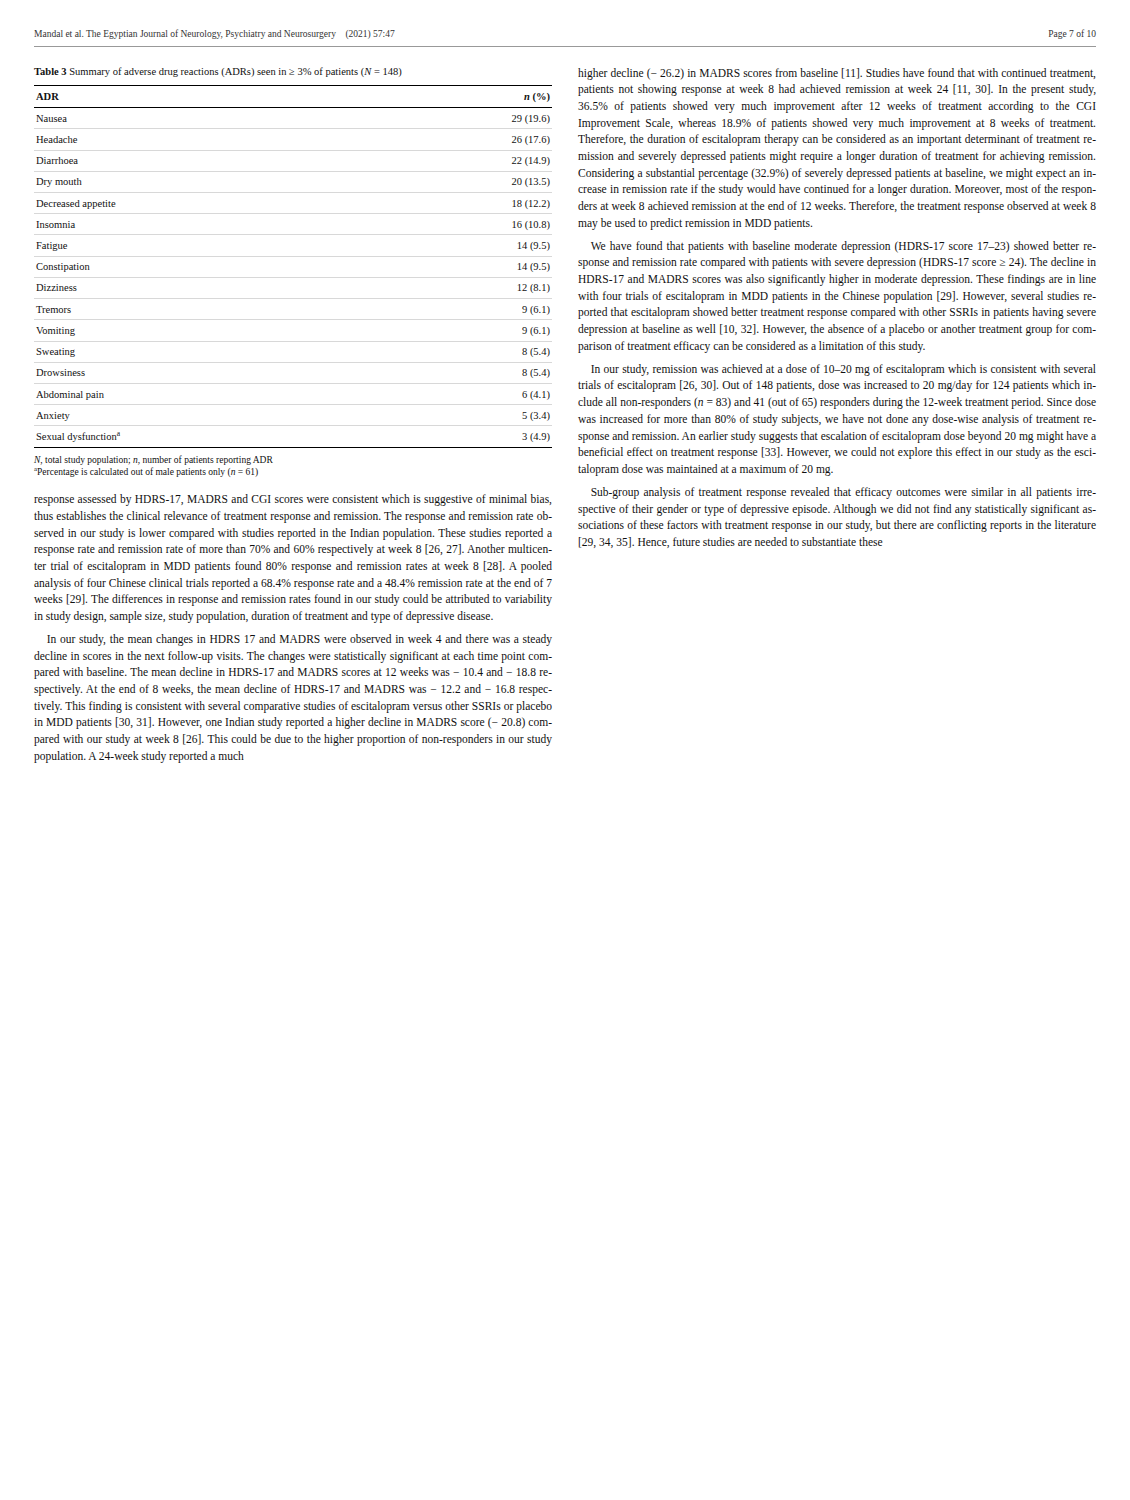Mandal et al. The Egyptian Journal of Neurology, Psychiatry and Neurosurgery (2021) 57:47
Page 7 of 10
Table 3 Summary of adverse drug reactions (ADRs) seen in ≥ 3% of patients (N = 148)
| ADR | n (%) |
| --- | --- |
| Nausea | 29 (19.6) |
| Headache | 26 (17.6) |
| Diarrhoea | 22 (14.9) |
| Dry mouth | 20 (13.5) |
| Decreased appetite | 18 (12.2) |
| Insomnia | 16 (10.8) |
| Fatigue | 14 (9.5) |
| Constipation | 14 (9.5) |
| Dizziness | 12 (8.1) |
| Tremors | 9 (6.1) |
| Vomiting | 9 (6.1) |
| Sweating | 8 (5.4) |
| Drowsiness | 8 (5.4) |
| Abdominal pain | 6 (4.1) |
| Anxiety | 5 (3.4) |
| Sexual dysfunction a | 3 (4.9) |
N, total study population; n, number of patients reporting ADR
aPercentage is calculated out of male patients only (n = 61)
response assessed by HDRS-17, MADRS and CGI scores were consistent which is suggestive of minimal bias, thus establishes the clinical relevance of treatment response and remission. The response and remission rate observed in our study is lower compared with studies reported in the Indian population. These studies reported a response rate and remission rate of more than 70% and 60% respectively at week 8 [26, 27]. Another multicenter trial of escitalopram in MDD patients found 80% response and remission rates at week 8 [28]. A pooled analysis of four Chinese clinical trials reported a 68.4% response rate and a 48.4% remission rate at the end of 7 weeks [29]. The differences in response and remission rates found in our study could be attributed to variability in study design, sample size, study population, duration of treatment and type of depressive disease.
In our study, the mean changes in HDRS 17 and MADRS were observed in week 4 and there was a steady decline in scores in the next follow-up visits. The changes were statistically significant at each time point compared with baseline. The mean decline in HDRS-17 and MADRS scores at 12 weeks was − 10.4 and − 18.8 respectively. At the end of 8 weeks, the mean decline of HDRS-17 and MADRS was − 12.2 and − 16.8 respectively. This finding is consistent with several comparative studies of escitalopram versus other SSRIs or placebo in MDD patients [30, 31]. However, one Indian study reported a higher decline in MADRS score (− 20.8) compared with our study at week 8 [26]. This could be due to the higher proportion of non-responders in our study population. A 24-week study reported a much
higher decline (− 26.2) in MADRS scores from baseline [11]. Studies have found that with continued treatment, patients not showing response at week 8 had achieved remission at week 24 [11, 30]. In the present study, 36.5% of patients showed very much improvement after 12 weeks of treatment according to the CGI Improvement Scale, whereas 18.9% of patients showed very much improvement at 8 weeks of treatment. Therefore, the duration of escitalopram therapy can be considered as an important determinant of treatment remission and severely depressed patients might require a longer duration of treatment for achieving remission. Considering a substantial percentage (32.9%) of severely depressed patients at baseline, we might expect an increase in remission rate if the study would have continued for a longer duration. Moreover, most of the responders at week 8 achieved remission at the end of 12 weeks. Therefore, the treatment response observed at week 8 may be used to predict remission in MDD patients.
We have found that patients with baseline moderate depression (HDRS-17 score 17–23) showed better response and remission rate compared with patients with severe depression (HDRS-17 score ≥ 24). The decline in HDRS-17 and MADRS scores was also significantly higher in moderate depression. These findings are in line with four trials of escitalopram in MDD patients in the Chinese population [29]. However, several studies reported that escitalopram showed better treatment response compared with other SSRIs in patients having severe depression at baseline as well [10, 32]. However, the absence of a placebo or another treatment group for comparison of treatment efficacy can be considered as a limitation of this study.
In our study, remission was achieved at a dose of 10–20 mg of escitalopram which is consistent with several trials of escitalopram [26, 30]. Out of 148 patients, dose was increased to 20 mg/day for 124 patients which include all non-responders (n = 83) and 41 (out of 65) responders during the 12-week treatment period. Since dose was increased for more than 80% of study subjects, we have not done any dose-wise analysis of treatment response and remission. An earlier study suggests that escalation of escitalopram dose beyond 20 mg might have a beneficial effect on treatment response [33]. However, we could not explore this effect in our study as the escitalopram dose was maintained at a maximum of 20 mg.
Sub-group analysis of treatment response revealed that efficacy outcomes were similar in all patients irrespective of their gender or type of depressive episode. Although we did not find any statistically significant associations of these factors with treatment response in our study, but there are conflicting reports in the literature [29, 34, 35]. Hence, future studies are needed to substantiate these